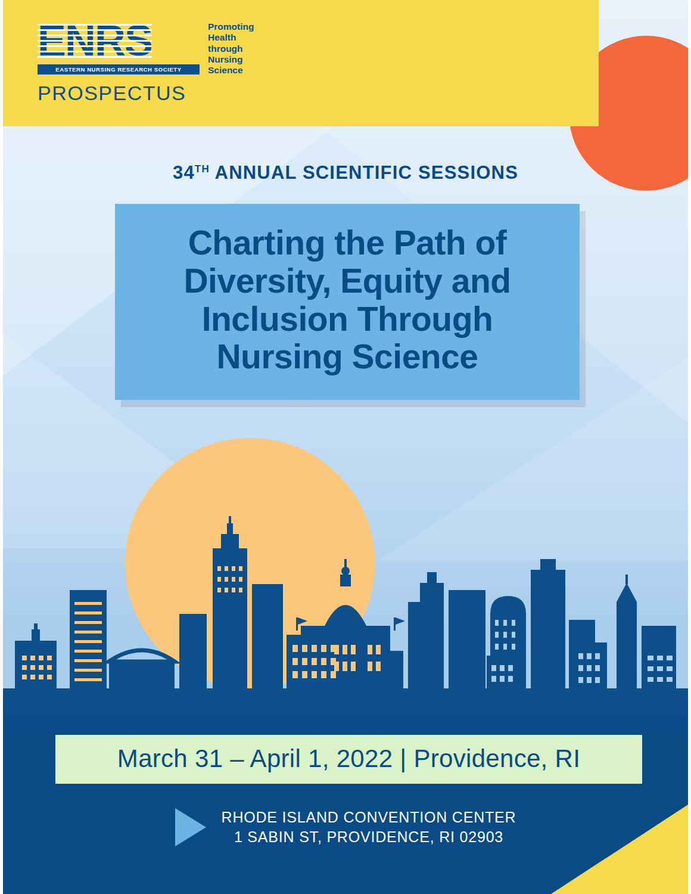ENRS
EASTERN NURSING RESEARCH SOCIETY
Promoting
Health
through
Nursing
Science
PROSPECTUS
34TH ANNUAL SCIENTIFIC SESSIONS
Charting the Path of Diversity, Equity and Inclusion Through Nursing Science
March 31 – April 1, 2022 | Providence, RI
RHODE ISLAND CONVENTION CENTER
1 SABIN ST, PROVIDENCE, RI 02903